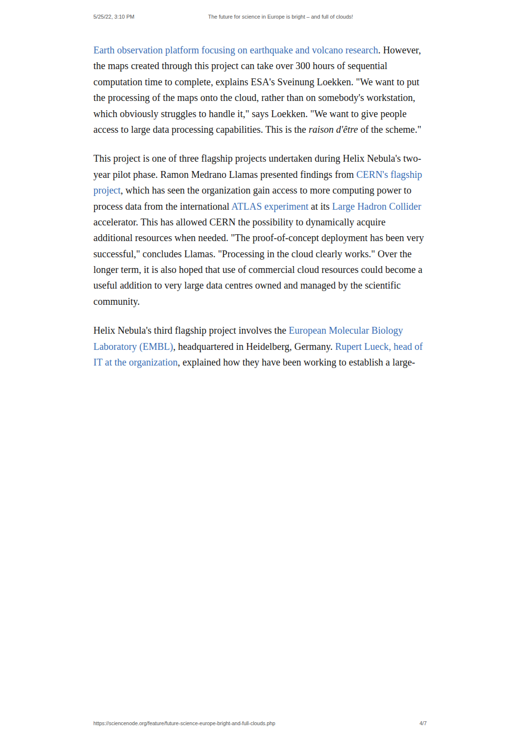5/25/22, 3:10 PM The future for science in Europe is bright – and full of clouds!
Earth observation platform focusing on earthquake and volcano research. However, the maps created through this project can take over 300 hours of sequential computation time to complete, explains ESA's Sveinung Loekken. "We want to put the processing of the maps onto the cloud, rather than on somebody's workstation, which obviously struggles to handle it," says Loekken. "We want to give people access to large data processing capabilities. This is the raison d'être of the scheme."
This project is one of three flagship projects undertaken during Helix Nebula's two-year pilot phase. Ramon Medrano Llamas presented findings from CERN's flagship project, which has seen the organization gain access to more computing power to process data from the international ATLAS experiment at its Large Hadron Collider accelerator. This has allowed CERN the possibility to dynamically acquire additional resources when needed. "The proof-of-concept deployment has been very successful," concludes Llamas. "Processing in the cloud clearly works." Over the longer term, it is also hoped that use of commercial cloud resources could become a useful addition to very large data centres owned and managed by the scientific community.
Helix Nebula's third flagship project involves the European Molecular Biology Laboratory (EMBL), headquartered in Heidelberg, Germany. Rupert Lueck, head of IT at the organization, explained how they have been working to establish a large-
https://sciencenode.org/feature/future-science-europe-bright-and-full-clouds.php 4/7